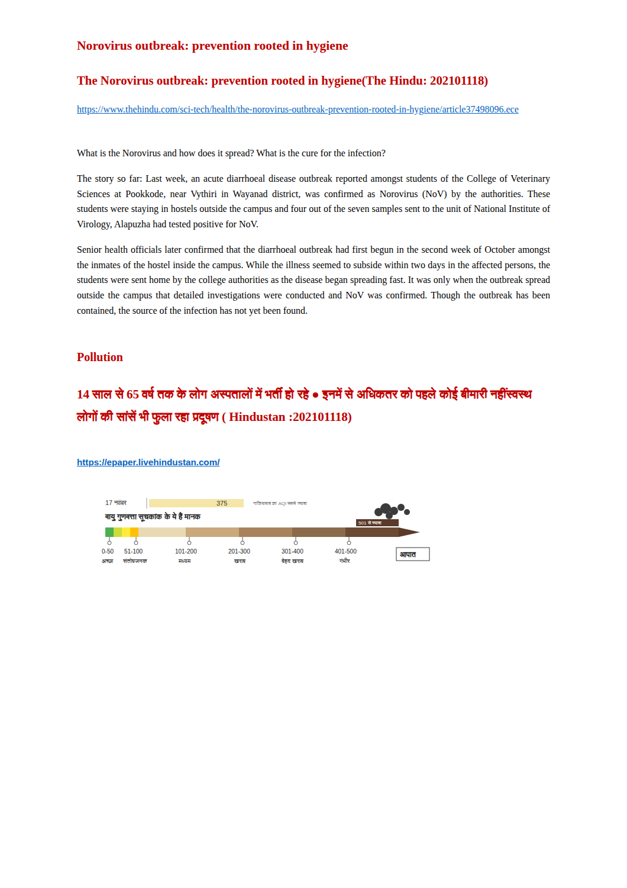Norovirus outbreak: prevention rooted in hygiene
The Norovirus outbreak: prevention rooted in hygiene(The Hindu: 202101118)
https://www.thehindu.com/sci-tech/health/the-norovirus-outbreak-prevention-rooted-in-hygiene/article37498096.ece
What is the Norovirus and how does it spread? What is the cure for the infection?
The story so far: Last week, an acute diarrhoeal disease outbreak reported amongst students of the College of Veterinary Sciences at Pookkode, near Vythiri in Wayanad district, was confirmed as Norovirus (NoV) by the authorities. These students were staying in hostels outside the campus and four out of the seven samples sent to the unit of National Institute of Virology, Alapuzha had tested positive for NoV.
Senior health officials later confirmed that the diarrhoeal outbreak had first begun in the second week of October amongst the inmates of the hostel inside the campus. While the illness seemed to subside within two days in the affected persons, the students were sent home by the college authorities as the disease began spreading fast. It was only when the outbreak spread outside the campus that detailed investigations were conducted and NoV was confirmed. Though the outbreak has been contained, the source of the infection has not yet been found.
Pollution
14 साल से 65 वर्ष तक के लोग अस्पतालों में भर्ती हो रहे ● इनमें से अधिकतर को पहले कोई बीमारी नहींस्वस्थ लोगों की सांसें भी फुला रहा प्रदूषण ( Hindustan :202101118)
https://epaper.livehindustan.com/
17 नवंबर 375 गाजियाबाद का AQI सबसे ज्यादा वायु गुणवत्ता सूचकांक के ये हैं मानक 501 से ज्यादा 501 से ज्यादा 0-50 51-100 101-200 201-300 301-400 401-500 अच्छा संतोषजनक मध्यम खराब बेहद खराब गंभीर आपात